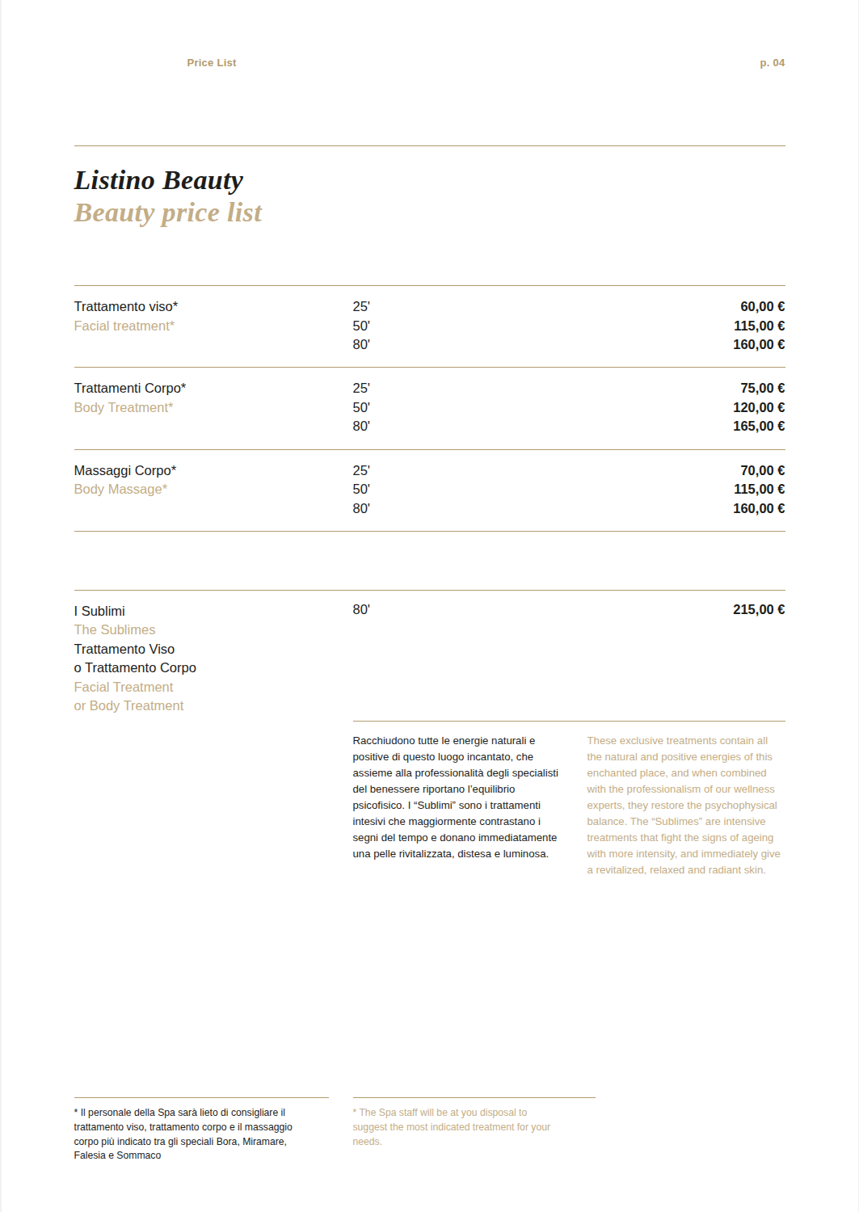Price List
p. 04
Listino Beauty Beauty price list
Trattamento viso* Facial treatment*
25' 50' 80'
60,00 € 115,00 € 160,00 €
Trattamenti Corpo* Body Treatment*
25' 50' 80'
75,00 € 120,00 € 165,00 €
Massaggi Corpo* Body Massage*
25' 50' 80'
70,00 € 115,00 € 160,00 €
I Sublimi The Sublimes Trattamento Viso o Trattamento Corpo Facial Treatment or Body Treatment
80'
215,00 €
Racchiudono tutte le energie naturali e positive di questo luogo incantato, che assieme alla professionalità degli specialisti del benessere riportano l’equilibrio psicofisico. I “Sublimi” sono i trattamenti intesivi che maggiormente contrastano i segni del tempo e donano immediatamente una pelle rivitalizzata, distesa e luminosa.
These exclusive treatments contain all the natural and positive energies of this enchanted place, and when combined with the professionalism of our wellness experts, they restore the psychophysical balance. The “Sublimes” are intensive treatments that fight the signs of ageing with more intensity, and immediately give a revitalized, relaxed and radiant skin.
* Il personale della Spa sarà lieto di consigliare il trattamento viso, trattamento corpo e il massaggio corpo più indicato tra gli speciali Bora, Miramare, Falesia e Sommaco
* The Spa staff will be at you disposal to suggest the most indicated treatment for your needs.